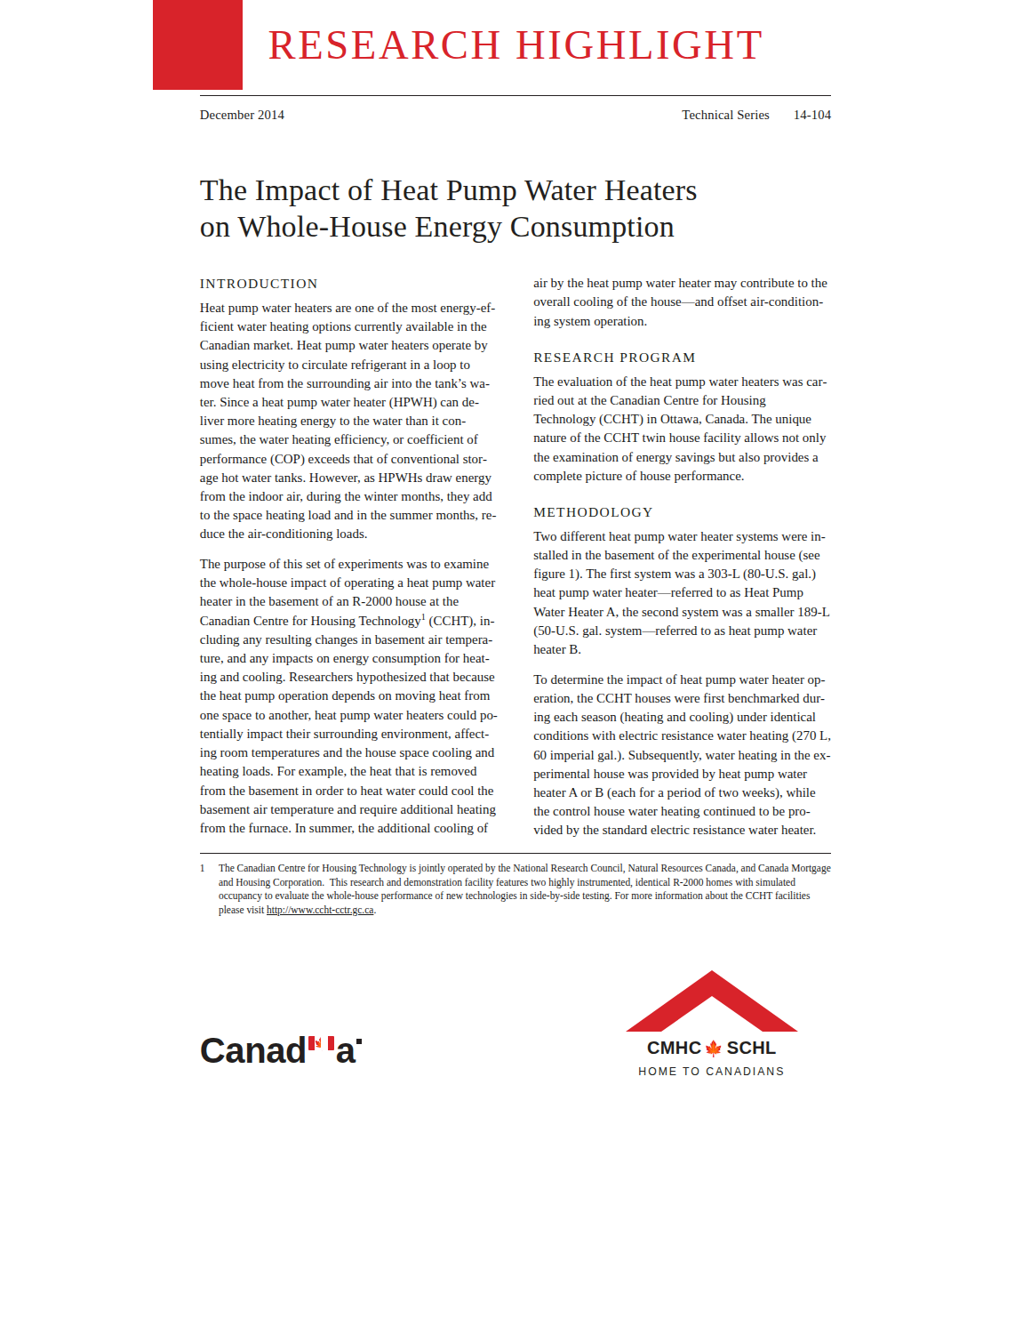RESEARCH HIGHLIGHT
December 2014
Technical Series14-104
The Impact of Heat Pump Water Heaters
on Whole-House Energy Consumption
Introduction
Heat pump water heaters are one of the most energy-efficient water heating options currently available in the Canadian market. Heat pump water heaters operate by using electricity to circulate refrigerant in a loop to move heat from the surrounding air into the tank’s water. Since a heat pump water heater (HPWH) can deliver more heating energy to the water than it consumes, the water heating efficiency, or coefficient of performance (COP) exceeds that of conventional storage hot water tanks. However, as HPWHs draw energy from the indoor air, during the winter months, they add to the space heating load and in the summer months, reduce the air-conditioning loads.
The purpose of this set of experiments was to examine the whole-house impact of operating a heat pump water heater in the basement of an R-2000 house at the Canadian Centre for Housing Technology1 (CCHT), including any resulting changes in basement air temperature, and any impacts on energy consumption for heating and cooling. Researchers hypothesized that because the heat pump operation depends on moving heat from one space to another, heat pump water heaters could potentially impact their surrounding environment, affecting room temperatures and the house space cooling and heating loads. For example, the heat that is removed from the basement in order to heat water could cool the basement air temperature and require additional heating from the furnace. In summer, the additional cooling of air by the heat pump water heater may contribute to the overall cooling of the house—and offset air-conditioning system operation.
Research Program
The evaluation of the heat pump water heaters was carried out at the Canadian Centre for Housing Technology (CCHT) in Ottawa, Canada. The unique nature of the CCHT twin house facility allows not only the examination of energy savings but also provides a complete picture of house performance.
Methodology
Two different heat pump water heater systems were installed in the basement of the experimental house (see figure 1). The first system was a 303-L (80-U.S. gal.) heat pump water heater—referred to as Heat Pump Water Heater A, the second system was a smaller 189-L (50-U.S. gal. system—referred to as heat pump water heater B.
To determine the impact of heat pump water heater operation, the CCHT houses were first benchmarked during each season (heating and cooling) under identical conditions with electric resistance water heating (270 L, 60 imperial gal.). Subsequently, water heating in the experimental house was provided by heat pump water heater A or B (each for a period of two weeks), while the control house water heating continued to be provided by the standard electric resistance water heater.
1
The Canadian Centre for Housing Technology is jointly operated by the National Research Council, Natural Resources Canada, and Canada Mortgage and Housing Corporation. This research and demonstration facility features two highly instrumented, identical R-2000 homes with simulated occupancy to evaluate the whole-house performance of new technologies in side-by-side testing. For more information about the CCHT facilities please visit http://www.ccht-cctr.gc.ca.
Canad🍁a
CMHC🍁SCHL
HOME TO CANADIANS